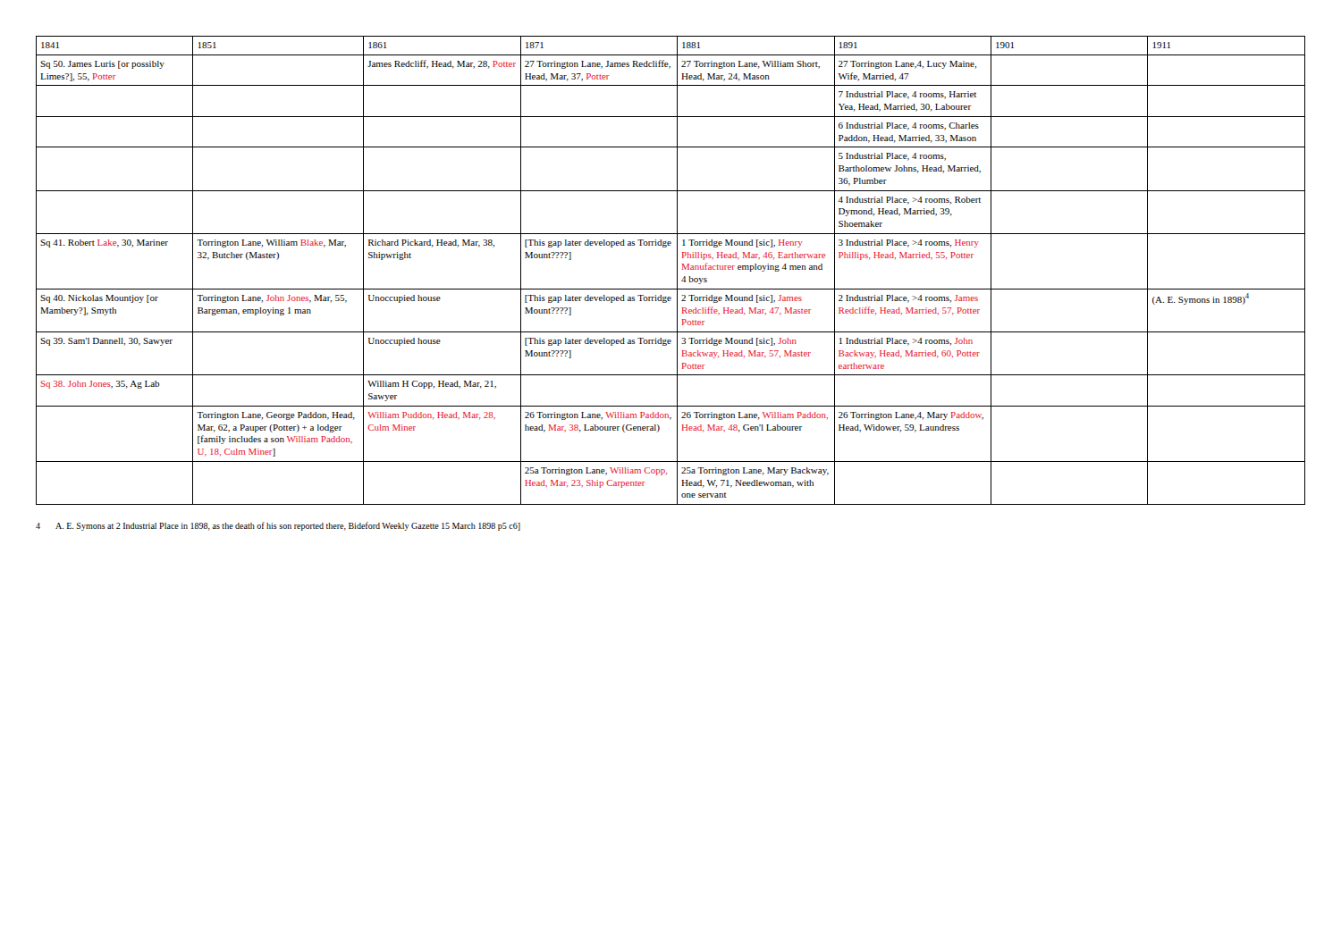| 1841 | 1851 | 1861 | 1871 | 1881 | 1891 | 1901 | 1911 |
| --- | --- | --- | --- | --- | --- | --- | --- |
| Sq 50. James Luris [or possibly Limes?], 55, Potter | | James Redcliff, Head, Mar, 28, Potter | 27 Torrington Lane, James Redcliffe, Head, Mar, 37, Potter | 27 Torrington Lane, William Short, Head, Mar, 24, Mason | 27 Torrington Lane,4, Lucy Maine, Wife, Married, 47 | | |
| | | | | | 7 Industrial Place, 4 rooms, Harriet Yea, Head, Married, 30, Labourer | | |
| | | | | | 6 Industrial Place, 4 rooms, Charles Paddon, Head, Married, 33, Mason | | |
| | | | | | 5 Industrial Place, 4 rooms, Bartholomew Johns, Head, Married, 36, Plumber | | |
| | | | | | 4 Industrial Place, >4 rooms, Robert Dymond, Head, Married, 39, Shoemaker | | |
| Sq 41. Robert Lake , 30, Mariner | Torrington Lane, William Blake , Mar, 32, Butcher (Master) | Richard Pickard, Head, Mar, 38, Shipwright | [This gap later developed as Torridge Mount????] | 1 Torridge Mound [sic], Henry Phillips, Head, Mar, 46, Eartherware Manufacturer employing 4 men and 4 boys | 3 Industrial Place, >4 rooms, Henry Phillips, Head, Married, 55, Potter | | |
| Sq 40. Nickolas Mountjoy [or Mambery?], Smyth | Torrington Lane, John Jones , Mar, 55, Bargeman, employing 1 man | Unoccupied house | [This gap later developed as Torridge Mount????] | 2 Torridge Mound [sic], James Redcliffe, Head, Mar, 47, Master Potter | 2 Industrial Place, >4 rooms, James Redcliffe, Head, Married, 57, Potter | | (A. E. Symons in 1898) 4 |
| Sq 39. Sam'l Dannell, 30, Sawyer | | Unoccupied house | [This gap later developed as Torridge Mount????] | 3 Torridge Mound [sic], John Backway, Head, Mar, 57, Master Potter | 1 Industrial Place, >4 rooms, John Backway, Head, Married, 60, Potter eartherware | | |
| Sq 38. John Jones , 35, Ag Lab | | William H Copp, Head, Mar, 21, Sawyer | | | | | |
| | Torrington Lane, George Paddon, Head, Mar, 62, a Pauper (Potter) + a lodger [family includes a son William Paddon, U, 18, Culm Miner ] | William Puddon, Head, Mar, 28, Culm Miner | 26 Torrington Lane, William Paddon , head, Mar, 38 , Labourer (General) | 26 Torrington Lane, William Paddon, Head, Mar, 48 , Gen'l Labourer | 26 Torrington Lane,4, Mary Paddow , Head, Widower, 59, Laundress | | |
| | | | 25a Torrington Lane, William Copp, Head, Mar, 23, Ship Carpenter | 25a Torrington Lane, Mary Backway, Head, W, 71, Needlewoman, with one servant | | | |
4 A. E. Symons at 2 Industrial Place in 1898, as the death of his son reported there, Bideford Weekly Gazette 15 March 1898 p5 c6]